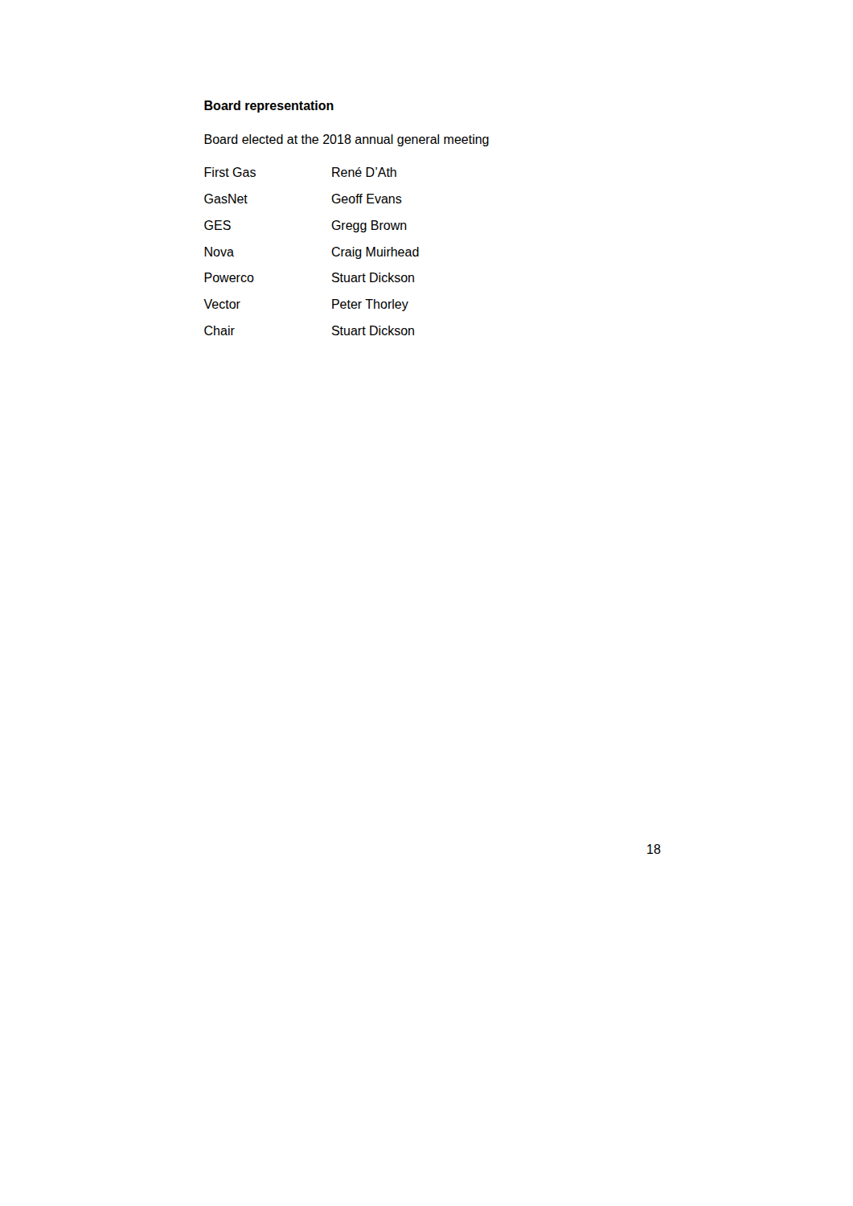Board representation
Board elected at the 2018 annual general meeting
| First Gas | René D’Ath |
| GasNet | Geoff Evans |
| GES | Gregg Brown |
| Nova | Craig Muirhead |
| Powerco | Stuart Dickson |
| Vector | Peter Thorley |
| Chair | Stuart Dickson |
18